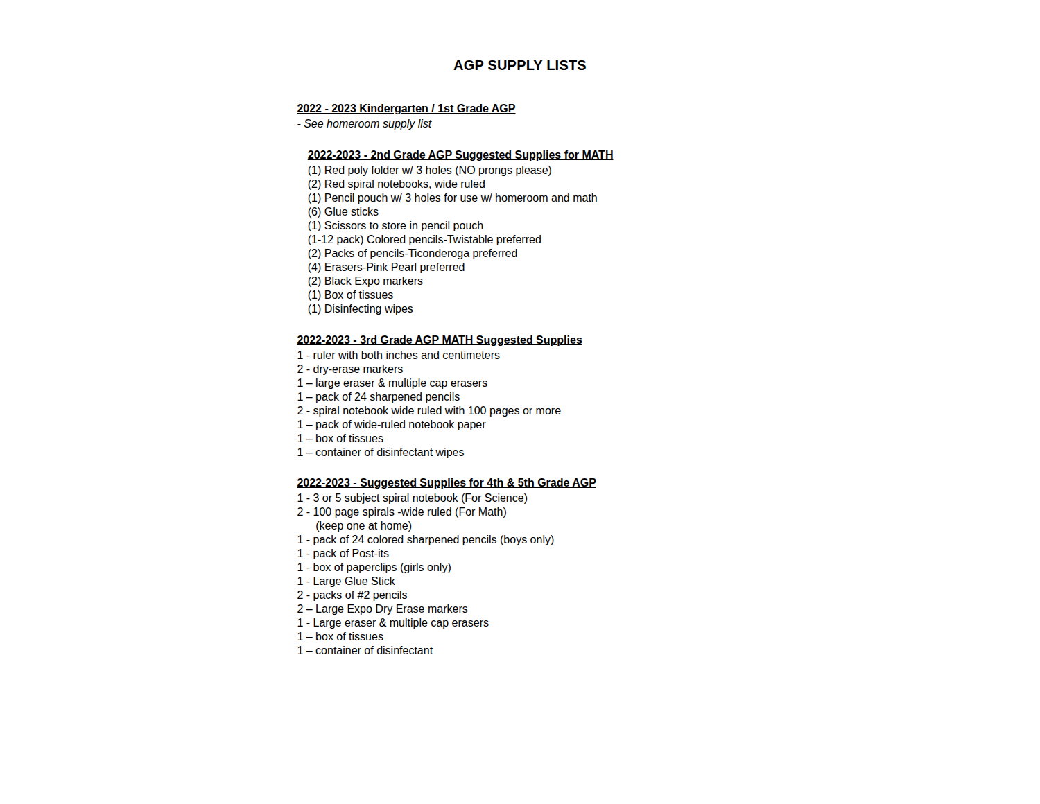AGP SUPPLY LISTS
2022 - 2023 Kindergarten / 1st Grade AGP
- See homeroom supply list
2022-2023 - 2nd Grade AGP Suggested Supplies for MATH
(1) Red poly folder w/ 3 holes (NO prongs please)
(2) Red spiral notebooks, wide ruled
(1) Pencil pouch w/ 3 holes for use w/ homeroom and math
(6) Glue sticks
(1) Scissors to store in pencil pouch
(1-12 pack) Colored pencils-Twistable preferred
(2) Packs of pencils-Ticonderoga preferred
(4) Erasers-Pink Pearl preferred
(2) Black Expo markers
(1) Box of tissues
(1) Disinfecting wipes
2022-2023 - 3rd Grade AGP MATH Suggested Supplies
1 - ruler with both inches and centimeters
2 - dry-erase markers
1 – large eraser & multiple cap erasers
1 – pack of 24 sharpened pencils
2 - spiral notebook wide ruled with 100 pages or more
1 – pack of wide-ruled notebook paper
1 – box of tissues
1 – container of disinfectant wipes
2022-2023 - Suggested Supplies for 4th & 5th Grade AGP
1 - 3 or 5 subject spiral notebook (For Science)
2 - 100 page spirals -wide ruled (For Math)
(keep one at home)
1 - pack of 24 colored sharpened pencils (boys only)
1 - pack of Post-its
1 - box of paperclips (girls only)
1 - Large Glue Stick
2 - packs of #2 pencils
2 – Large Expo Dry Erase markers
1 - Large eraser & multiple cap erasers
1 – box of tissues
1 – container of disinfectant